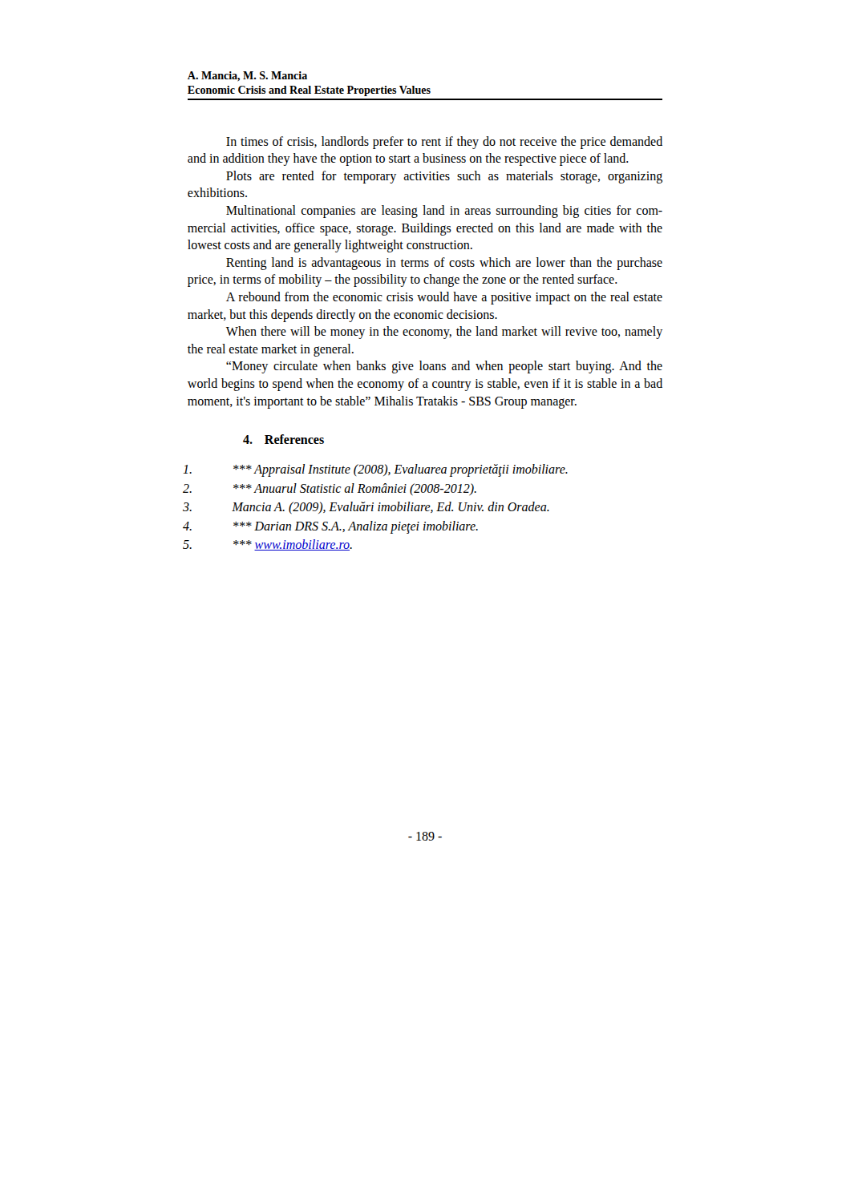A. Mancia, M. S. Mancia Economic Crisis and Real Estate Properties Values
In times of crisis, landlords prefer to rent if they do not receive the price demanded and in addition they have the option to start a business on the respective piece of land.
Plots are rented for temporary activities such as materials storage, organizing exhibitions.
Multinational companies are leasing land in areas surrounding big cities for commercial activities, office space, storage. Buildings erected on this land are made with the lowest costs and are generally lightweight construction.
Renting land is advantageous in terms of costs which are lower than the purchase price, in terms of mobility – the possibility to change the zone or the rented surface.
A rebound from the economic crisis would have a positive impact on the real estate market, but this depends directly on the economic decisions.
When there will be money in the economy, the land market will revive too, namely the real estate market in general.
“Money circulate when banks give loans and when people start buying. And the world begins to spend when the economy of a country is stable, even if it is stable in a bad moment, it's important to be stable” Mihalis Tratakis - SBS Group manager.
4. References
1.*** Appraisal Institute (2008), Evaluarea proprietăţii imobiliare.
2.*** Anuarul Statistic al României (2008-2012).
3. Mancia A. (2009), Evaluări imobiliare, Ed. Univ. din Oradea.
4.*** Darian DRS S.A., Analiza pieţei imobiliare.
5.*** www.imobiliare.ro.
- 189 -